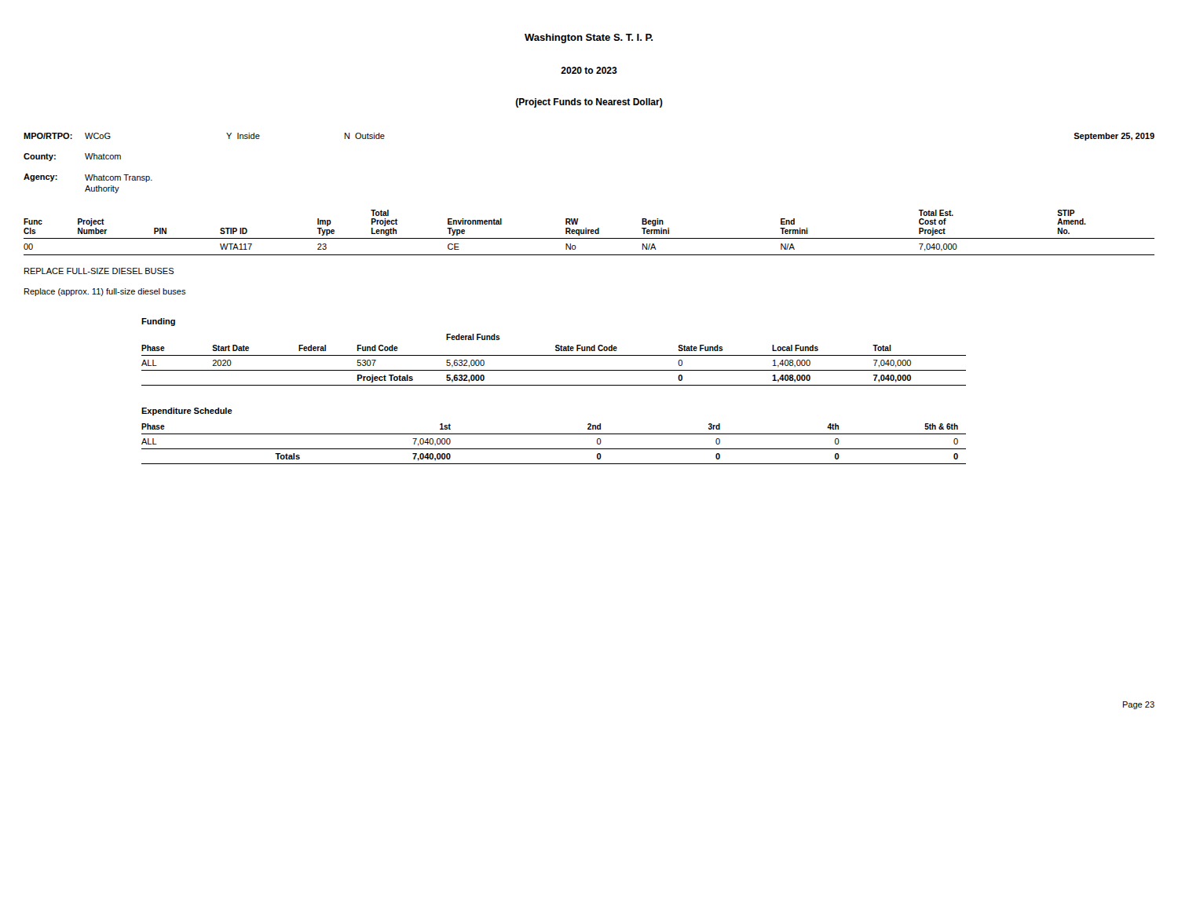Washington State S. T. I. P.
2020 to 2023
(Project Funds to Nearest Dollar)
MPO/RTPO:
WCoG
Y Inside
N Outside
September 25, 2019
County:
Whatcom
Agency:
Whatcom Transp.
Authority
| Func Cls | Project Number | PIN | STIP ID | Imp Type | Total Project Length | Environmental Type | RW Required | Begin Termini | End Termini | Total Est. Cost of Project | STIP Amend. No. |
| --- | --- | --- | --- | --- | --- | --- | --- | --- | --- | --- | --- |
| 00 | | | WTA117 | 23 | | CE | No | N/A | N/A | 7,040,000 | |
REPLACE FULL-SIZE DIESEL BUSES
Replace (approx. 11) full-size diesel buses
Funding
| | | | | Federal Funds | | | | |
| --- | --- | --- | --- | --- | --- | --- | --- | --- |
| Phase | Start Date | Federal | Fund Code | | State Fund Code | State Funds | Local Funds | Total |
| ALL | 2020 | | 5307 | 5,632,000 | | 0 | 1,408,000 | 7,040,000 |
| | Project Totals | 5,632,000 | | 0 | 1,408,000 | 7,040,000 |
Expenditure Schedule
| Phase | 1st | 2nd | 3rd | 4th | 5th & 6th |
| --- | --- | --- | --- | --- | --- |
| ALL | 7,040,000 | 0 | 0 | 0 | 0 |
| Totals | 7,040,000 | 0 | 0 | 0 | 0 |
Page 23